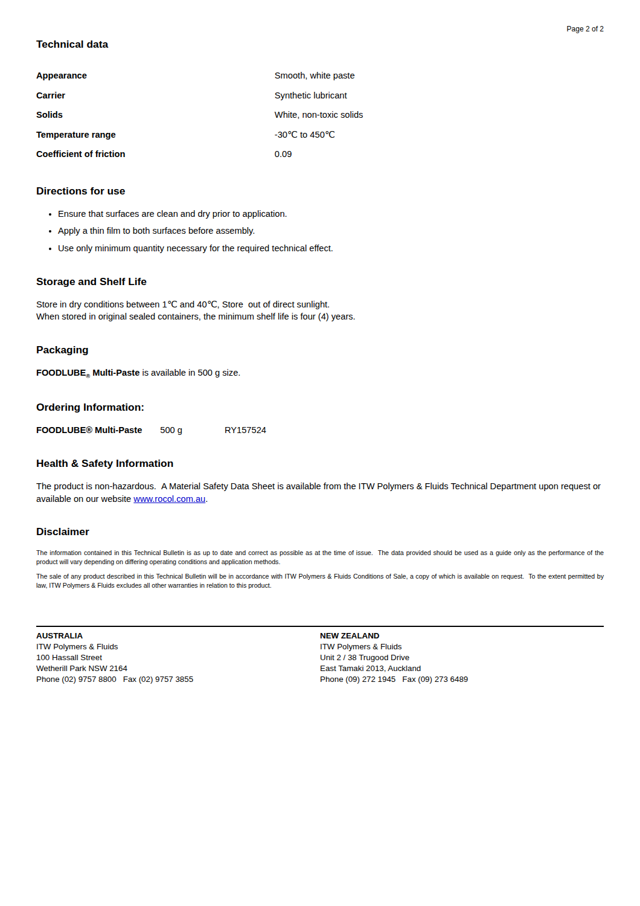Page 2 of 2
Technical data
| Appearance | Smooth, white paste |
| Carrier | Synthetic lubricant |
| Solids | White, non-toxic solids |
| Temperature range | -30℃ to 450℃ |
| Coefficient of friction | 0.09 |
Directions for use
Ensure that surfaces are clean and dry prior to application.
Apply a thin film to both surfaces before assembly.
Use only minimum quantity necessary for the required technical effect.
Storage and Shelf Life
Store in dry conditions between 1℃ and 40℃, Store out of direct sunlight.
When stored in original sealed containers, the minimum shelf life is four (4) years.
Packaging
FOODLUBE® Multi-Paste is available in 500 g size.
Ordering Information:
FOODLUBE® Multi-Paste 500 g RY157524
Health & Safety Information
The product is non-hazardous. A Material Safety Data Sheet is available from the ITW Polymers & Fluids Technical Department upon request or available on our website www.rocol.com.au.
Disclaimer
The information contained in this Technical Bulletin is as up to date and correct as possible as at the time of issue. The data provided should be used as a guide only as the performance of the product will vary depending on differing operating conditions and application methods.
The sale of any product described in this Technical Bulletin will be in accordance with ITW Polymers & Fluids Conditions of Sale, a copy of which is available on request. To the extent permitted by law, ITW Polymers & Fluids excludes all other warranties in relation to this product.
| AUSTRALIA ITW Polymers & Fluids 100 Hassall Street Wetherill Park NSW 2164 Phone (02) 9757 8800 Fax (02) 9757 3855 | NEW ZEALAND ITW Polymers & Fluids Unit 2 / 38 Trugood Drive East Tamaki 2013, Auckland Phone (09) 272 1945 Fax (09) 273 6489 |